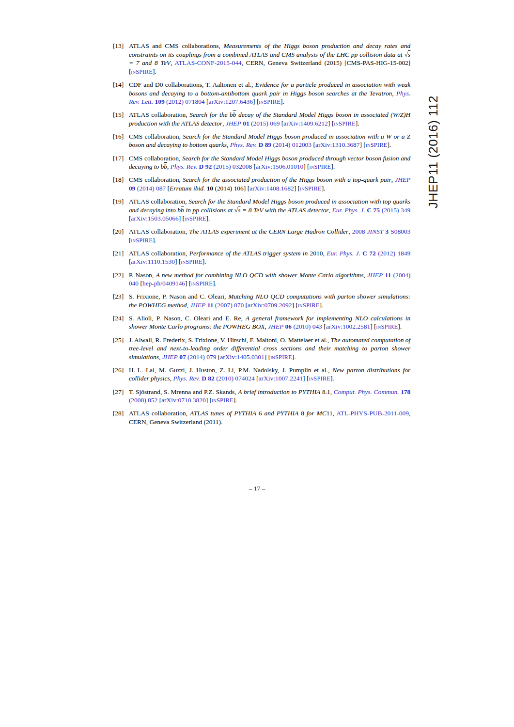JHEP11 (2016) 112
[13] ATLAS and CMS collaborations, Measurements of the Higgs boson production and decay rates and constraints on its couplings from a combined ATLAS and CMS analysis of the LHC pp collision data at √s = 7 and 8 TeV, ATLAS-CONF-2015-044, CERN, Geneva Switzerland (2015) [CMS-PAS-HIG-15-002] [inSPIRE].
[14] CDF and D0 collaborations, T. Aaltonen et al., Evidence for a particle produced in association with weak bosons and decaying to a bottom-antibottom quark pair in Higgs boson searches at the Tevatron, Phys. Rev. Lett. 109 (2012) 071804 [arXiv:1207.6436] [inSPIRE].
[15] ATLAS collaboration, Search for the bb decay of the Standard Model Higgs boson in associated (W/Z)H production with the ATLAS detector, JHEP 01 (2015) 069 [arXiv:1409.6212] [inSPIRE].
[16] CMS collaboration, Search for the Standard Model Higgs boson produced in association with a W or a Z boson and decaying to bottom quarks, Phys. Rev. D 89 (2014) 012003 [arXiv:1310.3687] [inSPIRE].
[17] CMS collaboration, Search for the Standard Model Higgs boson produced through vector boson fusion and decaying to bb, Phys. Rev. D 92 (2015) 032008 [arXiv:1506.01010] [inSPIRE].
[18] CMS collaboration, Search for the associated production of the Higgs boson with a top-quark pair, JHEP 09 (2014) 087 [Erratum ibid. 10 (2014) 106] [arXiv:1408.1682] [inSPIRE].
[19] ATLAS collaboration, Search for the Standard Model Higgs boson produced in association with top quarks and decaying into bb in pp collisions at √s = 8 TeV with the ATLAS detector, Eur. Phys. J. C 75 (2015) 349 [arXiv:1503.05066] [inSPIRE].
[20] ATLAS collaboration, The ATLAS experiment at the CERN Large Hadron Collider, 2008 JINST 3 S08003 [inSPIRE].
[21] ATLAS collaboration, Performance of the ATLAS trigger system in 2010, Eur. Phys. J. C 72 (2012) 1849 [arXiv:1110.1530] [inSPIRE].
[22] P. Nason, A new method for combining NLO QCD with shower Monte Carlo algorithms, JHEP 11 (2004) 040 [hep-ph/0409146] [inSPIRE].
[23] S. Frixione, P. Nason and C. Oleari, Matching NLO QCD computations with parton shower simulations: the POWHEG method, JHEP 11 (2007) 070 [arXiv:0709.2092] [inSPIRE].
[24] S. Alioli, P. Nason, C. Oleari and E. Re, A general framework for implementing NLO calculations in shower Monte Carlo programs: the POWHEG BOX, JHEP 06 (2010) 043 [arXiv:1002.2581] [inSPIRE].
[25] J. Alwall, R. Frederix, S. Frixione, V. Hirschi, F. Maltoni, O. Mattelaer et al., The automated computation of tree-level and next-to-leading order differential cross sections and their matching to parton shower simulations, JHEP 07 (2014) 079 [arXiv:1405.0301] [inSPIRE].
[26] H.-L. Lai, M. Guzzi, J. Huston, Z. Li, P.M. Nadolsky, J. Pumplin et al., New parton distributions for collider physics, Phys. Rev. D 82 (2010) 074024 [arXiv:1007.2241] [inSPIRE].
[27] T. Sjöstrand, S. Mrenna and P.Z. Skands, A brief introduction to PYTHIA 8.1, Comput. Phys. Commun. 178 (2008) 852 [arXiv:0710.3820] [inSPIRE].
[28] ATLAS collaboration, ATLAS tunes of PYTHIA 6 and PYTHIA 8 for MC11, ATL-PHYS-PUB-2011-009, CERN, Geneva Switzerland (2011).
– 17 –